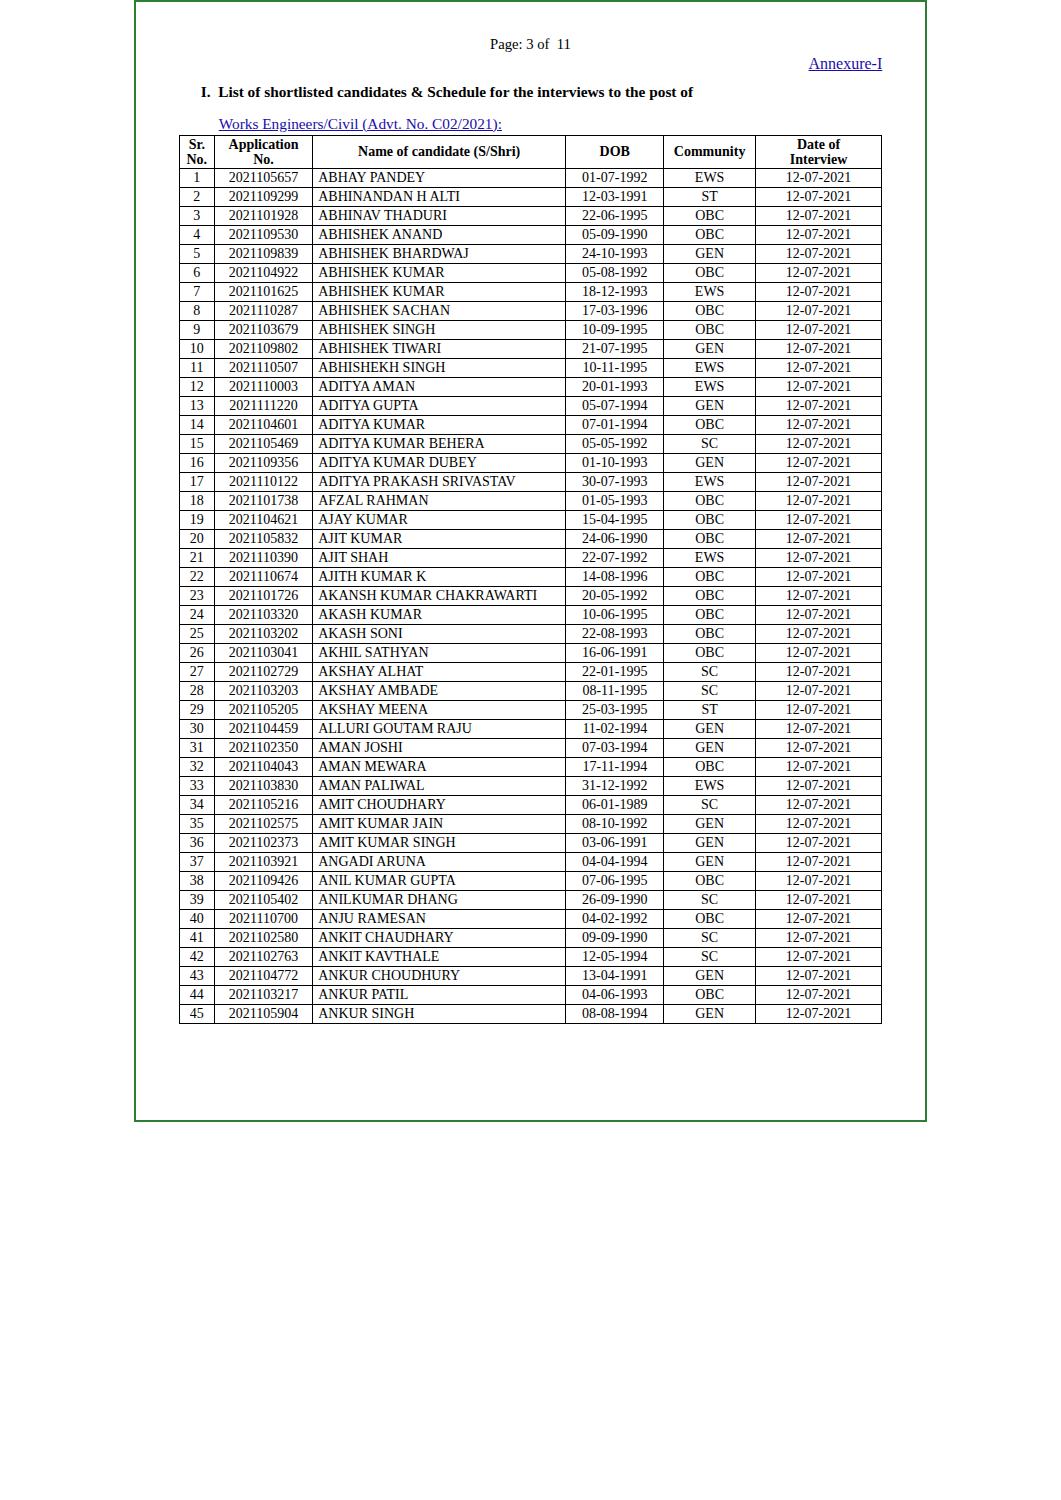Page: 3 of 11
Annexure-I
I. List of shortlisted candidates & Schedule for the interviews to the post of
Works Engineers/Civil (Advt. No. C02/2021):
| Sr. No. | Application No. | Name of candidate (S/Shri) | DOB | Community | Date of Interview |
| --- | --- | --- | --- | --- | --- |
| 1 | 2021105657 | ABHAY PANDEY | 01-07-1992 | EWS | 12-07-2021 |
| 2 | 2021109299 | ABHINANDAN H ALTI | 12-03-1991 | ST | 12-07-2021 |
| 3 | 2021101928 | ABHINAV THADURI | 22-06-1995 | OBC | 12-07-2021 |
| 4 | 2021109530 | ABHISHEK ANAND | 05-09-1990 | OBC | 12-07-2021 |
| 5 | 2021109839 | ABHISHEK BHARDWAJ | 24-10-1993 | GEN | 12-07-2021 |
| 6 | 2021104922 | ABHISHEK KUMAR | 05-08-1992 | OBC | 12-07-2021 |
| 7 | 2021101625 | ABHISHEK KUMAR | 18-12-1993 | EWS | 12-07-2021 |
| 8 | 2021110287 | ABHISHEK SACHAN | 17-03-1996 | OBC | 12-07-2021 |
| 9 | 2021103679 | ABHISHEK SINGH | 10-09-1995 | OBC | 12-07-2021 |
| 10 | 2021109802 | ABHISHEK TIWARI | 21-07-1995 | GEN | 12-07-2021 |
| 11 | 2021110507 | ABHISHEKH SINGH | 10-11-1995 | EWS | 12-07-2021 |
| 12 | 2021110003 | ADITYA AMAN | 20-01-1993 | EWS | 12-07-2021 |
| 13 | 2021111220 | ADITYA GUPTA | 05-07-1994 | GEN | 12-07-2021 |
| 14 | 2021104601 | ADITYA KUMAR | 07-01-1994 | OBC | 12-07-2021 |
| 15 | 2021105469 | ADITYA KUMAR BEHERA | 05-05-1992 | SC | 12-07-2021 |
| 16 | 2021109356 | ADITYA KUMAR DUBEY | 01-10-1993 | GEN | 12-07-2021 |
| 17 | 2021110122 | ADITYA PRAKASH SRIVASTAV | 30-07-1993 | EWS | 12-07-2021 |
| 18 | 2021101738 | AFZAL RAHMAN | 01-05-1993 | OBC | 12-07-2021 |
| 19 | 2021104621 | AJAY KUMAR | 15-04-1995 | OBC | 12-07-2021 |
| 20 | 2021105832 | AJIT KUMAR | 24-06-1990 | OBC | 12-07-2021 |
| 21 | 2021110390 | AJIT SHAH | 22-07-1992 | EWS | 12-07-2021 |
| 22 | 2021110674 | AJITH KUMAR K | 14-08-1996 | OBC | 12-07-2021 |
| 23 | 2021101726 | AKANSH KUMAR CHAKRAWARTI | 20-05-1992 | OBC | 12-07-2021 |
| 24 | 2021103320 | AKASH KUMAR | 10-06-1995 | OBC | 12-07-2021 |
| 25 | 2021103202 | AKASH SONI | 22-08-1993 | OBC | 12-07-2021 |
| 26 | 2021103041 | AKHIL SATHYAN | 16-06-1991 | OBC | 12-07-2021 |
| 27 | 2021102729 | AKSHAY ALHAT | 22-01-1995 | SC | 12-07-2021 |
| 28 | 2021103203 | AKSHAY AMBADE | 08-11-1995 | SC | 12-07-2021 |
| 29 | 2021105205 | AKSHAY MEENA | 25-03-1995 | ST | 12-07-2021 |
| 30 | 2021104459 | ALLURI GOUTAM RAJU | 11-02-1994 | GEN | 12-07-2021 |
| 31 | 2021102350 | AMAN JOSHI | 07-03-1994 | GEN | 12-07-2021 |
| 32 | 2021104043 | AMAN MEWARA | 17-11-1994 | OBC | 12-07-2021 |
| 33 | 2021103830 | AMAN PALIWAL | 31-12-1992 | EWS | 12-07-2021 |
| 34 | 2021105216 | AMIT CHOUDHARY | 06-01-1989 | SC | 12-07-2021 |
| 35 | 2021102575 | AMIT KUMAR JAIN | 08-10-1992 | GEN | 12-07-2021 |
| 36 | 2021102373 | AMIT KUMAR SINGH | 03-06-1991 | GEN | 12-07-2021 |
| 37 | 2021103921 | ANGADI ARUNA | 04-04-1994 | GEN | 12-07-2021 |
| 38 | 2021109426 | ANIL KUMAR GUPTA | 07-06-1995 | OBC | 12-07-2021 |
| 39 | 2021105402 | ANILKUMAR DHANG | 26-09-1990 | SC | 12-07-2021 |
| 40 | 2021110700 | ANJU RAMESAN | 04-02-1992 | OBC | 12-07-2021 |
| 41 | 2021102580 | ANKIT CHAUDHARY | 09-09-1990 | SC | 12-07-2021 |
| 42 | 2021102763 | ANKIT KAVTHALE | 12-05-1994 | SC | 12-07-2021 |
| 43 | 2021104772 | ANKUR CHOUDHURY | 13-04-1991 | GEN | 12-07-2021 |
| 44 | 2021103217 | ANKUR PATIL | 04-06-1993 | OBC | 12-07-2021 |
| 45 | 2021105904 | ANKUR SINGH | 08-08-1994 | GEN | 12-07-2021 |